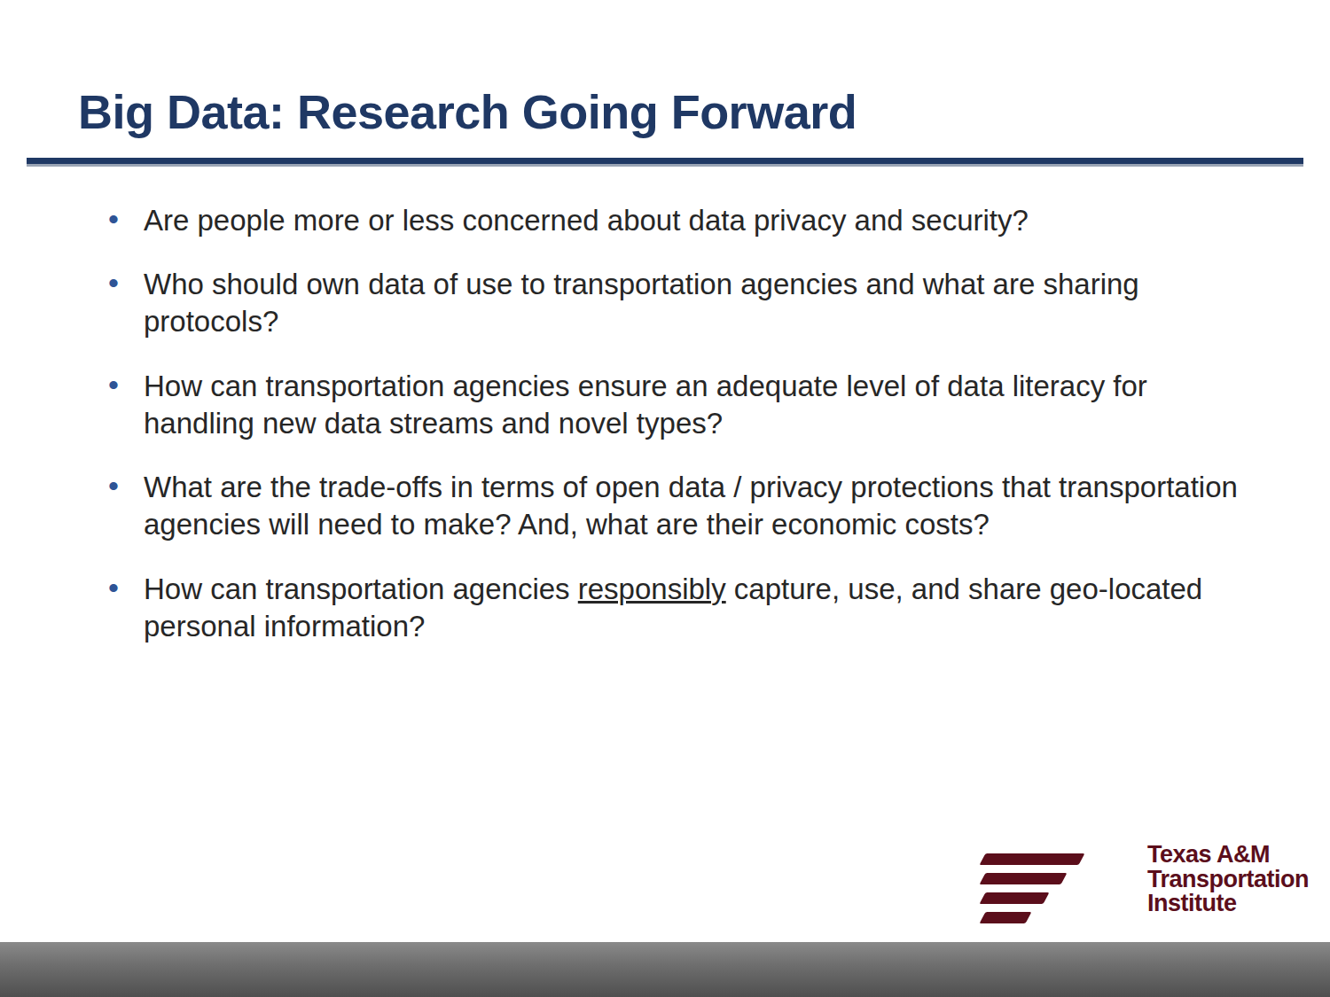Big Data: Research Going Forward
Are people more or less concerned about data privacy and security?
Who should own data of use to transportation agencies and what are sharing protocols?
How can transportation agencies ensure an adequate level of data literacy for handling new data streams and novel types?
What are the trade-offs in terms of open data / privacy protections that transportation agencies will need to make? And, what are their economic costs?
How can transportation agencies responsibly capture, use, and share geo-located personal information?
Texas A&M Transportation Institute